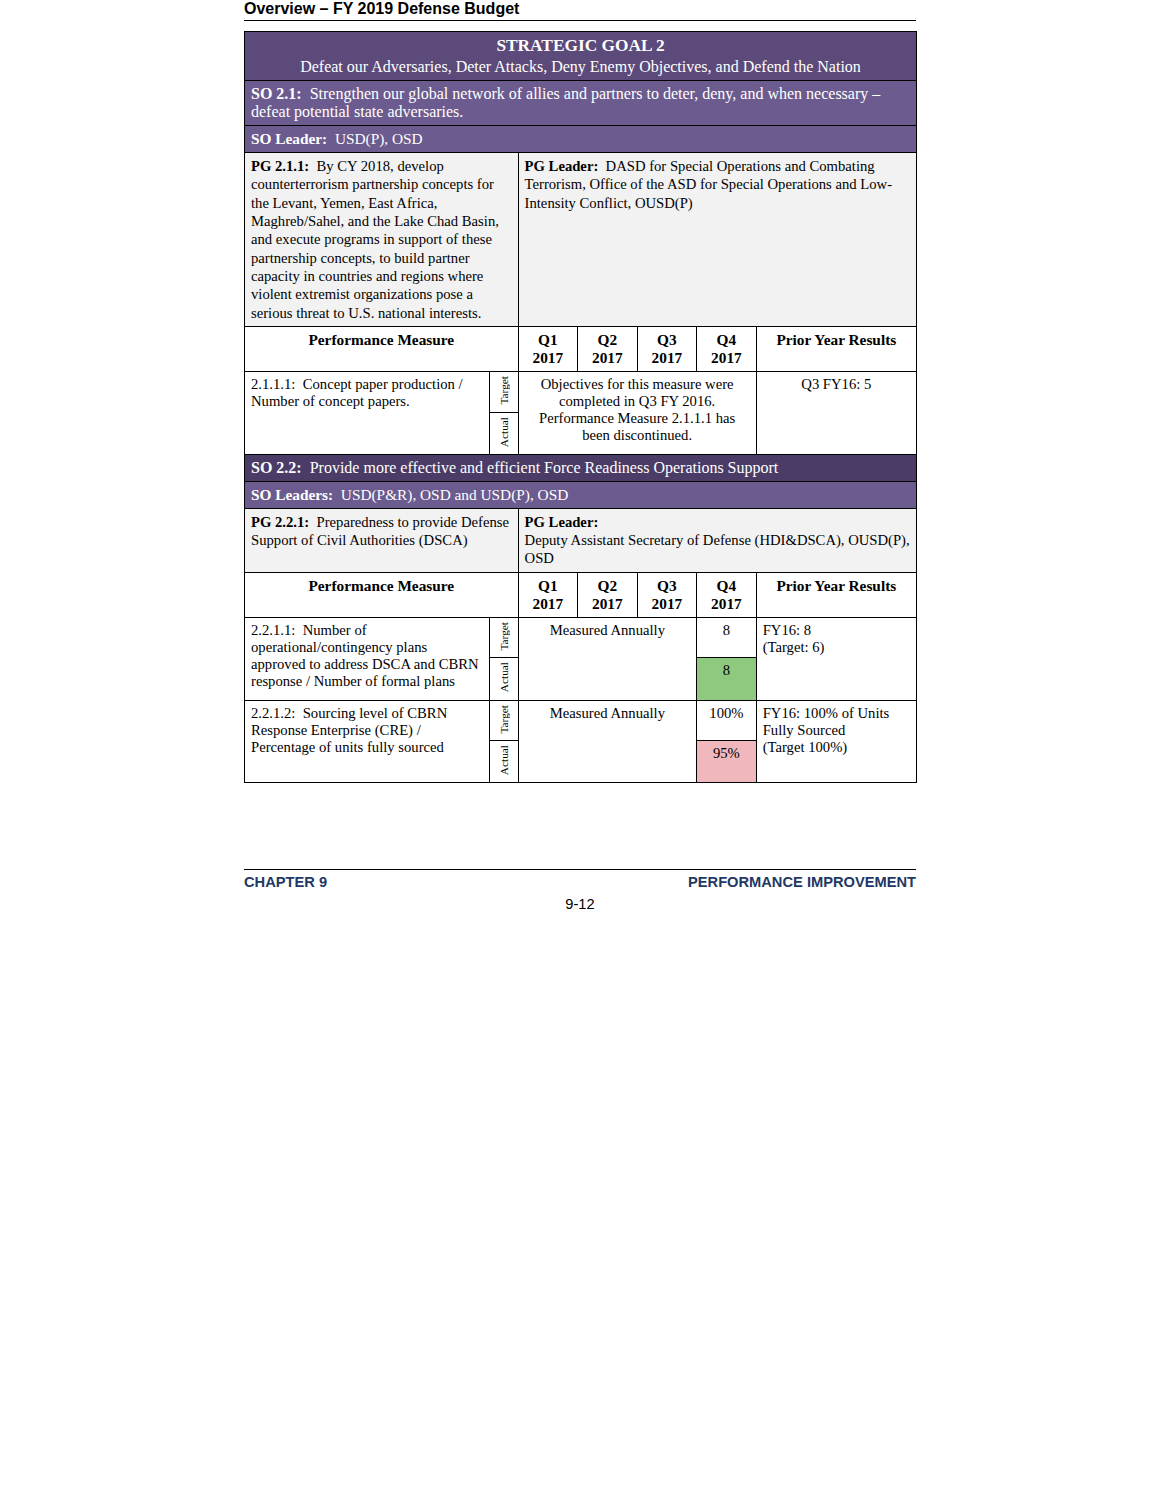Overview – FY 2019 Defense Budget
| STRATEGIC GOAL 2 Defeat our Adversaries, Deter Attacks, Deny Enemy Objectives, and Defend the Nation |
| SO 2.1: Strengthen our global network of allies and partners to deter, deny, and when necessary – defeat potential state adversaries. |
| SO Leader: USD(P), OSD |
| PG 2.1.1: By CY 2018, develop counterterrorism partnership concepts for the Levant, Yemen, East Africa, Maghreb/Sahel, and the Lake Chad Basin, and execute programs in support of these partnership concepts, to build partner capacity in countries and regions where violent extremist organizations pose a serious threat to U.S. national interests. | PG Leader: DASD for Special Operations and Combating Terrorism, Office of the ASD for Special Operations and Low-Intensity Conflict, OUSD(P) |
| Performance Measure | Q1 2017 | Q2 2017 | Q3 2017 | Q4 2017 | Prior Year Results |
| 2.1.1.1: Concept paper production / Number of concept papers. | Target | Objectives for this measure were completed in Q3 FY 2016. Performance Measure 2.1.1.1 has been discontinued. | Q3 FY16: 5 |
| Actual |
| SO 2.2: Provide more effective and efficient Force Readiness Operations Support |
| SO Leaders: USD(P&R), OSD and USD(P), OSD |
| PG 2.2.1: Preparedness to provide Defense Support of Civil Authorities (DSCA) | PG Leader: Deputy Assistant Secretary of Defense (HDI&DSCA), OUSD(P), OSD |
| Performance Measure | Q1 2017 | Q2 2017 | Q3 2017 | Q4 2017 | Prior Year Results |
| 2.2.1.1: Number of operational/contingency plans approved to address DSCA and CBRN response / Number of formal plans | Target | Measured Annually | 8 | FY16: 8 (Target: 6) |
| Actual | 8 |
| 2.2.1.2: Sourcing level of CBRN Response Enterprise (CRE) / Percentage of units fully sourced | Target | Measured Annually | 100% | FY16: 100% of Units Fully Sourced (Target 100%) |
| Actual | 95% |
CHAPTER 9 PERFORMANCE IMPROVEMENT
9-12